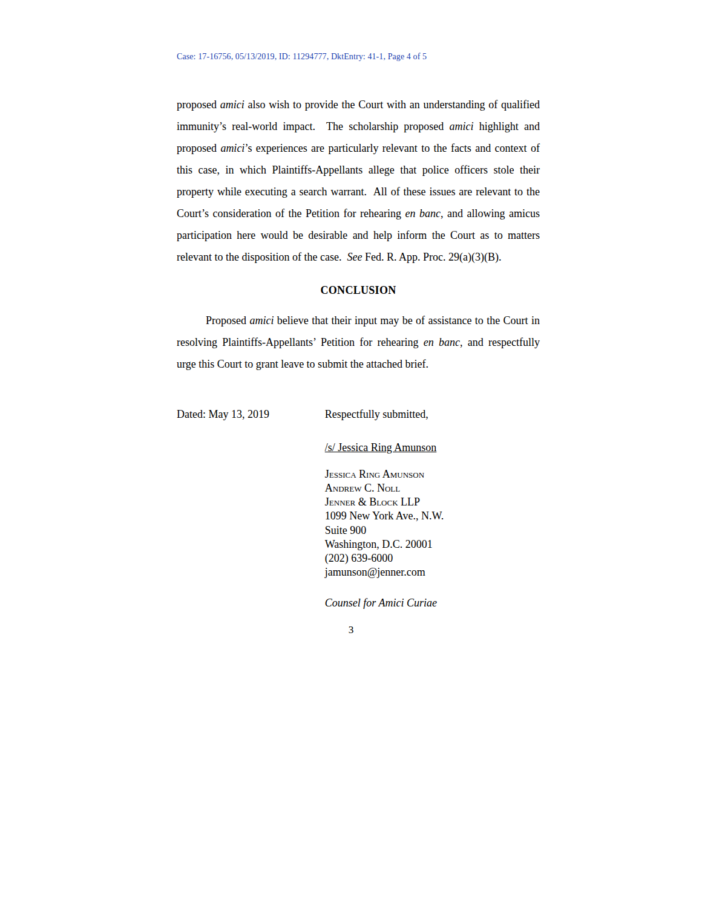Case: 17-16756, 05/13/2019, ID: 11294777, DktEntry: 41-1, Page 4 of 5
proposed amici also wish to provide the Court with an understanding of qualified immunity’s real-world impact. The scholarship proposed amici highlight and proposed amici’s experiences are particularly relevant to the facts and context of this case, in which Plaintiffs-Appellants allege that police officers stole their property while executing a search warrant. All of these issues are relevant to the Court’s consideration of the Petition for rehearing en banc, and allowing amicus participation here would be desirable and help inform the Court as to matters relevant to the disposition of the case. See Fed. R. App. Proc. 29(a)(3)(B).
CONCLUSION
Proposed amici believe that their input may be of assistance to the Court in resolving Plaintiffs-Appellants’ Petition for rehearing en banc, and respectfully urge this Court to grant leave to submit the attached brief.
Dated: May 13, 2019
Respectfully submitted,
/s/ Jessica Ring Amunson
Jessica Ring Amunson
Andrew C. Noll
Jenner & Block LLP
1099 New York Ave., N.W.
Suite 900
Washington, D.C. 20001
(202) 639-6000
jamunson@jenner.com
Counsel for Amici Curiae
3